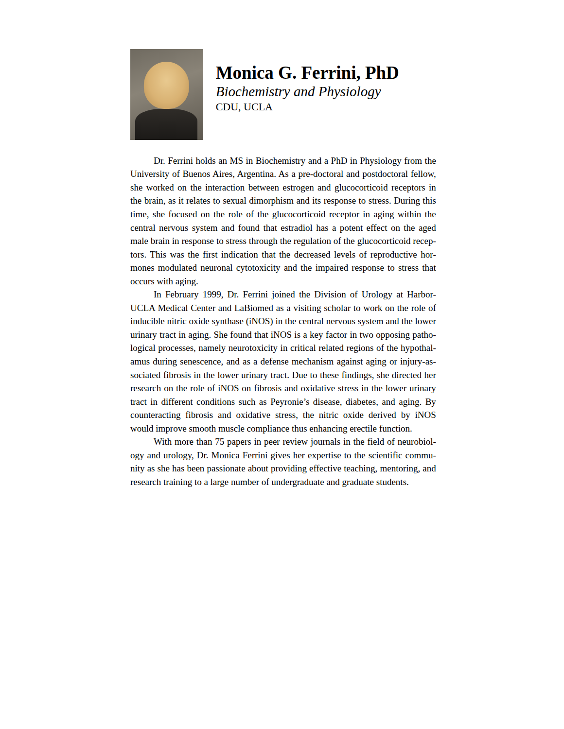Monica G. Ferrini, PhD
Biochemistry and Physiology
CDU, UCLA
Dr. Ferrini holds an MS in Biochemistry and a PhD in Physiology from the University of Buenos Aires, Argentina. As a pre-doctoral and postdoctoral fellow, she worked on the interaction between estrogen and glucocorticoid receptors in the brain, as it relates to sexual dimorphism and its response to stress. During this time, she focused on the role of the glucocorticoid receptor in aging within the central nervous system and found that estradiol has a potent effect on the aged male brain in response to stress through the regulation of the glucocorticoid receptors. This was the first indication that the decreased levels of reproductive hormones modulated neuronal cytotoxicity and the impaired response to stress that occurs with aging.
In February 1999, Dr. Ferrini joined the Division of Urology at Harbor-UCLA Medical Center and LaBiomed as a visiting scholar to work on the role of inducible nitric oxide synthase (iNOS) in the central nervous system and the lower urinary tract in aging. She found that iNOS is a key factor in two opposing pathological processes, namely neurotoxicity in critical related regions of the hypothalamus during senescence, and as a defense mechanism against aging or injury-associated fibrosis in the lower urinary tract. Due to these findings, she directed her research on the role of iNOS on fibrosis and oxidative stress in the lower urinary tract in different conditions such as Peyronie’s disease, diabetes, and aging. By counteracting fibrosis and oxidative stress, the nitric oxide derived by iNOS would improve smooth muscle compliance thus enhancing erectile function.
With more than 75 papers in peer review journals in the field of neurobiology and urology, Dr. Monica Ferrini gives her expertise to the scientific community as she has been passionate about providing effective teaching, mentoring, and research training to a large number of undergraduate and graduate students.